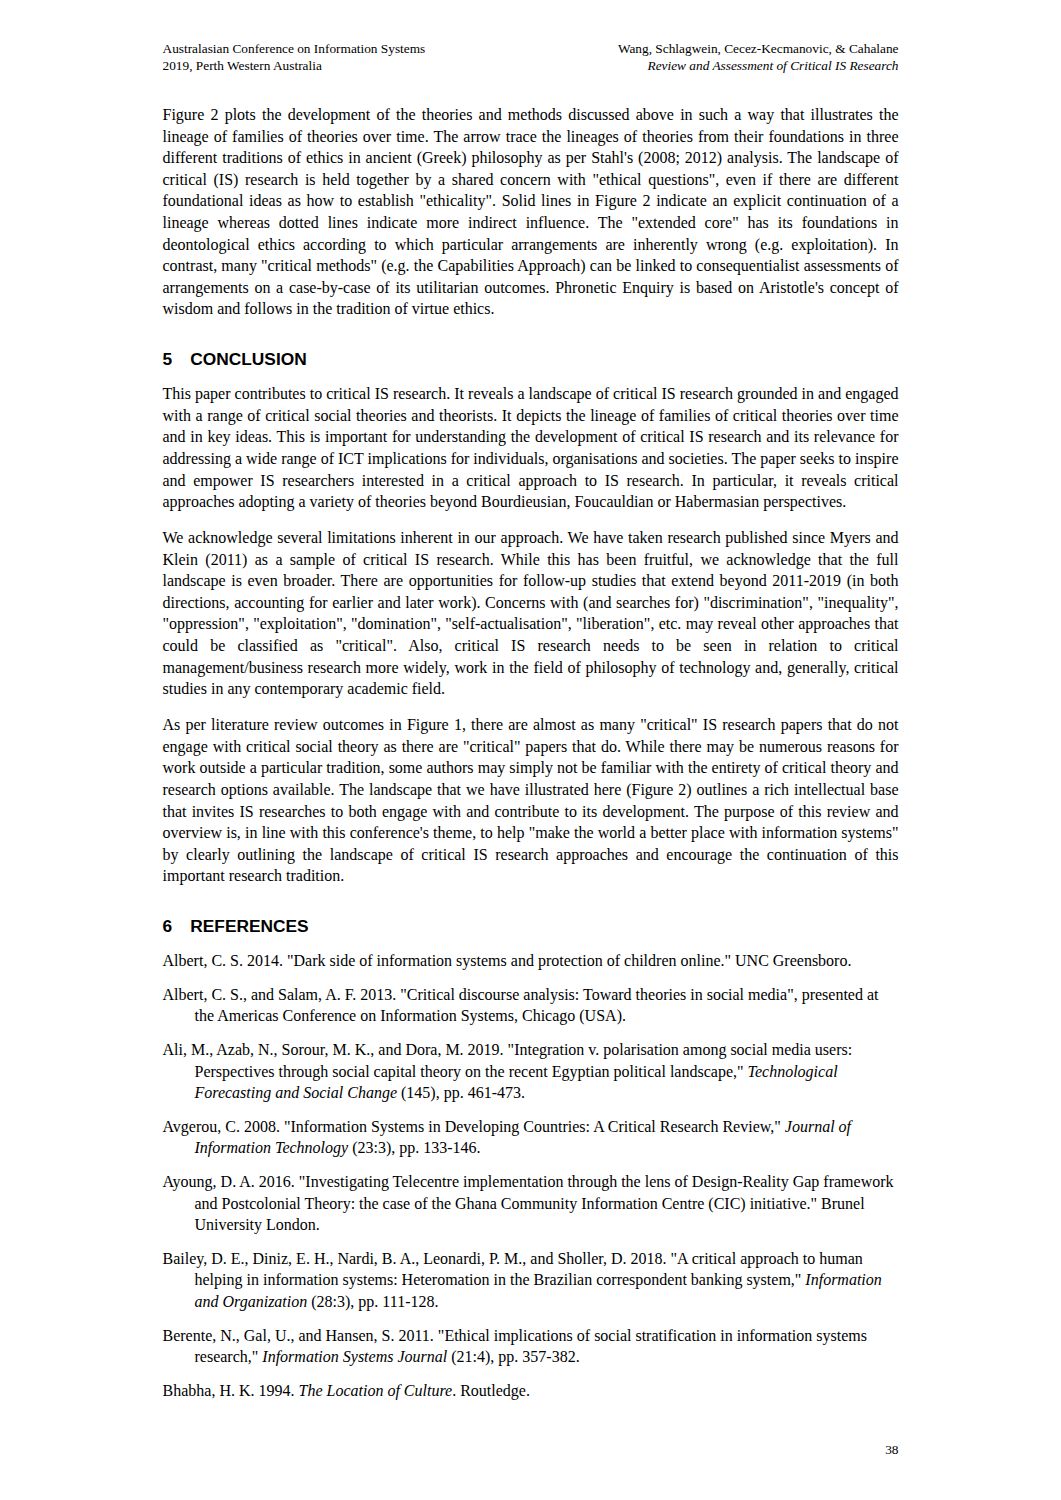Australasian Conference on Information Systems
2019, Perth Western Australia
Wang, Schlagwein, Cecez-Kecmanovic, & Cahalane
Review and Assessment of Critical IS Research
Figure 2 plots the development of the theories and methods discussed above in such a way that illustrates the lineage of families of theories over time. The arrow trace the lineages of theories from their foundations in three different traditions of ethics in ancient (Greek) philosophy as per Stahl's (2008; 2012) analysis. The landscape of critical (IS) research is held together by a shared concern with "ethical questions", even if there are different foundational ideas as how to establish "ethicality". Solid lines in Figure 2 indicate an explicit continuation of a lineage whereas dotted lines indicate more indirect influence. The "extended core" has its foundations in deontological ethics according to which particular arrangements are inherently wrong (e.g. exploitation). In contrast, many "critical methods" (e.g. the Capabilities Approach) can be linked to consequentialist assessments of arrangements on a case-by-case of its utilitarian outcomes. Phronetic Enquiry is based on Aristotle's concept of wisdom and follows in the tradition of virtue ethics.
5 CONCLUSION
This paper contributes to critical IS research. It reveals a landscape of critical IS research grounded in and engaged with a range of critical social theories and theorists. It depicts the lineage of families of critical theories over time and in key ideas. This is important for understanding the development of critical IS research and its relevance for addressing a wide range of ICT implications for individuals, organisations and societies. The paper seeks to inspire and empower IS researchers interested in a critical approach to IS research. In particular, it reveals critical approaches adopting a variety of theories beyond Bourdieusian, Foucauldian or Habermasian perspectives.
We acknowledge several limitations inherent in our approach. We have taken research published since Myers and Klein (2011) as a sample of critical IS research. While this has been fruitful, we acknowledge that the full landscape is even broader. There are opportunities for follow-up studies that extend beyond 2011-2019 (in both directions, accounting for earlier and later work). Concerns with (and searches for) "discrimination", "inequality", "oppression", "exploitation", "domination", "self-actualisation", "liberation", etc. may reveal other approaches that could be classified as "critical". Also, critical IS research needs to be seen in relation to critical management/business research more widely, work in the field of philosophy of technology and, generally, critical studies in any contemporary academic field.
As per literature review outcomes in Figure 1, there are almost as many "critical" IS research papers that do not engage with critical social theory as there are "critical" papers that do. While there may be numerous reasons for work outside a particular tradition, some authors may simply not be familiar with the entirety of critical theory and research options available. The landscape that we have illustrated here (Figure 2) outlines a rich intellectual base that invites IS researches to both engage with and contribute to its development. The purpose of this review and overview is, in line with this conference's theme, to help "make the world a better place with information systems" by clearly outlining the landscape of critical IS research approaches and encourage the continuation of this important research tradition.
6 REFERENCES
Albert, C. S. 2014. "Dark side of information systems and protection of children online." UNC Greensboro.
Albert, C. S., and Salam, A. F. 2013. "Critical discourse analysis: Toward theories in social media", presented at the Americas Conference on Information Systems, Chicago (USA).
Ali, M., Azab, N., Sorour, M. K., and Dora, M. 2019. "Integration v. polarisation among social media users: Perspectives through social capital theory on the recent Egyptian political landscape," Technological Forecasting and Social Change (145), pp. 461-473.
Avgerou, C. 2008. "Information Systems in Developing Countries: A Critical Research Review," Journal of Information Technology (23:3), pp. 133-146.
Ayoung, D. A. 2016. "Investigating Telecentre implementation through the lens of Design-Reality Gap framework and Postcolonial Theory: the case of the Ghana Community Information Centre (CIC) initiative." Brunel University London.
Bailey, D. E., Diniz, E. H., Nardi, B. A., Leonardi, P. M., and Sholler, D. 2018. "A critical approach to human helping in information systems: Heteromation in the Brazilian correspondent banking system," Information and Organization (28:3), pp. 111-128.
Berente, N., Gal, U., and Hansen, S. 2011. "Ethical implications of social stratification in information systems research," Information Systems Journal (21:4), pp. 357-382.
Bhabha, H. K. 1994. The Location of Culture. Routledge.
38